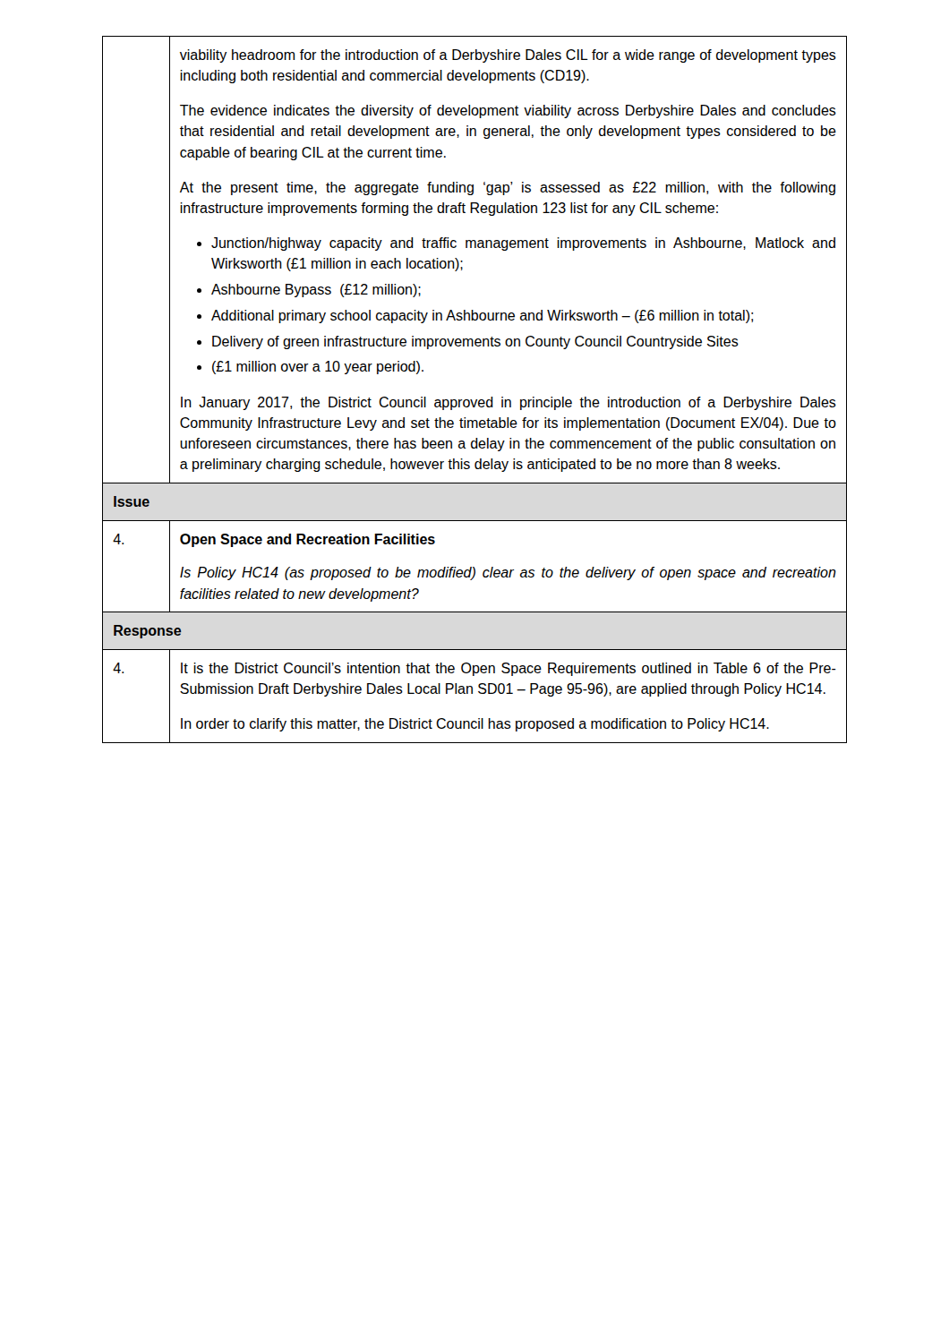| | viability headroom for the introduction of a Derbyshire Dales CIL for a wide range of development types including both residential and commercial developments (CD19). The evidence indicates the diversity of development viability across Derbyshire Dales and concludes that residential and retail development are, in general, the only development types considered to be capable of bearing CIL at the current time. At the present time, the aggregate funding ‘gap’ is assessed as £22 million, with the following infrastructure improvements forming the draft Regulation 123 list for any CIL scheme: Junction/highway capacity and traffic management improvements in Ashbourne, Matlock and Wirksworth (£1 million in each location); Ashbourne Bypass (£12 million); Additional primary school capacity in Ashbourne and Wirksworth – (£6 million in total); Delivery of green infrastructure improvements on County Council Countryside Sites (£1 million over a 10 year period). In January 2017, the District Council approved in principle the introduction of a Derbyshire Dales Community Infrastructure Levy and set the timetable for its implementation (Document EX/04). Due to unforeseen circumstances, there has been a delay in the commencement of the public consultation on a preliminary charging schedule, however this delay is anticipated to be no more than 8 weeks. |
| Issue |
| 4. | Open Space and Recreation Facilities Is Policy HC14 (as proposed to be modified) clear as to the delivery of open space and recreation facilities related to new development? |
| Response |
| 4. | It is the District Council’s intention that the Open Space Requirements outlined in Table 6 of the Pre-Submission Draft Derbyshire Dales Local Plan SD01 – Page 95-96), are applied through Policy HC14. In order to clarify this matter, the District Council has proposed a modification to Policy HC14. |